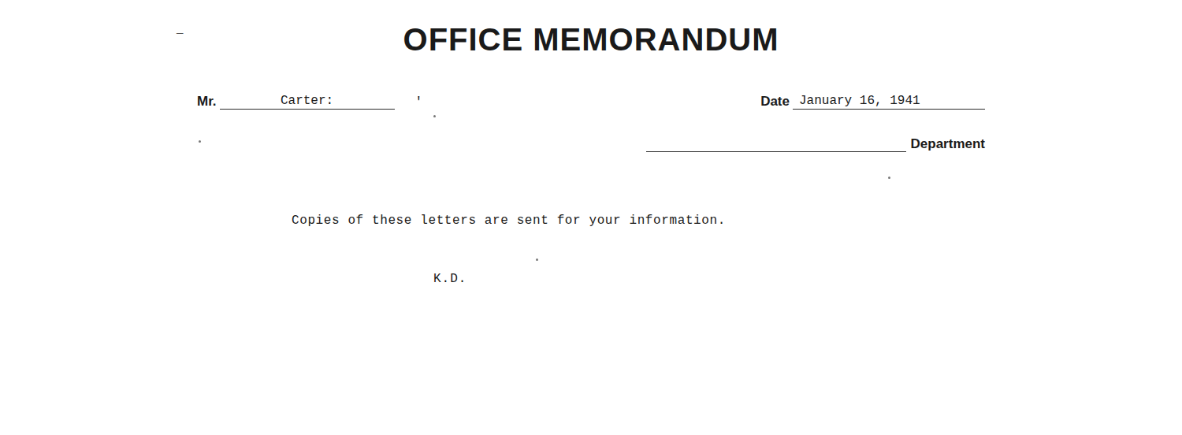—
OFFICE MEMORANDUM
Mr. Carter: '
Date January 16, 1941
Department
Copies of these letters are sent for your information.
K.D.